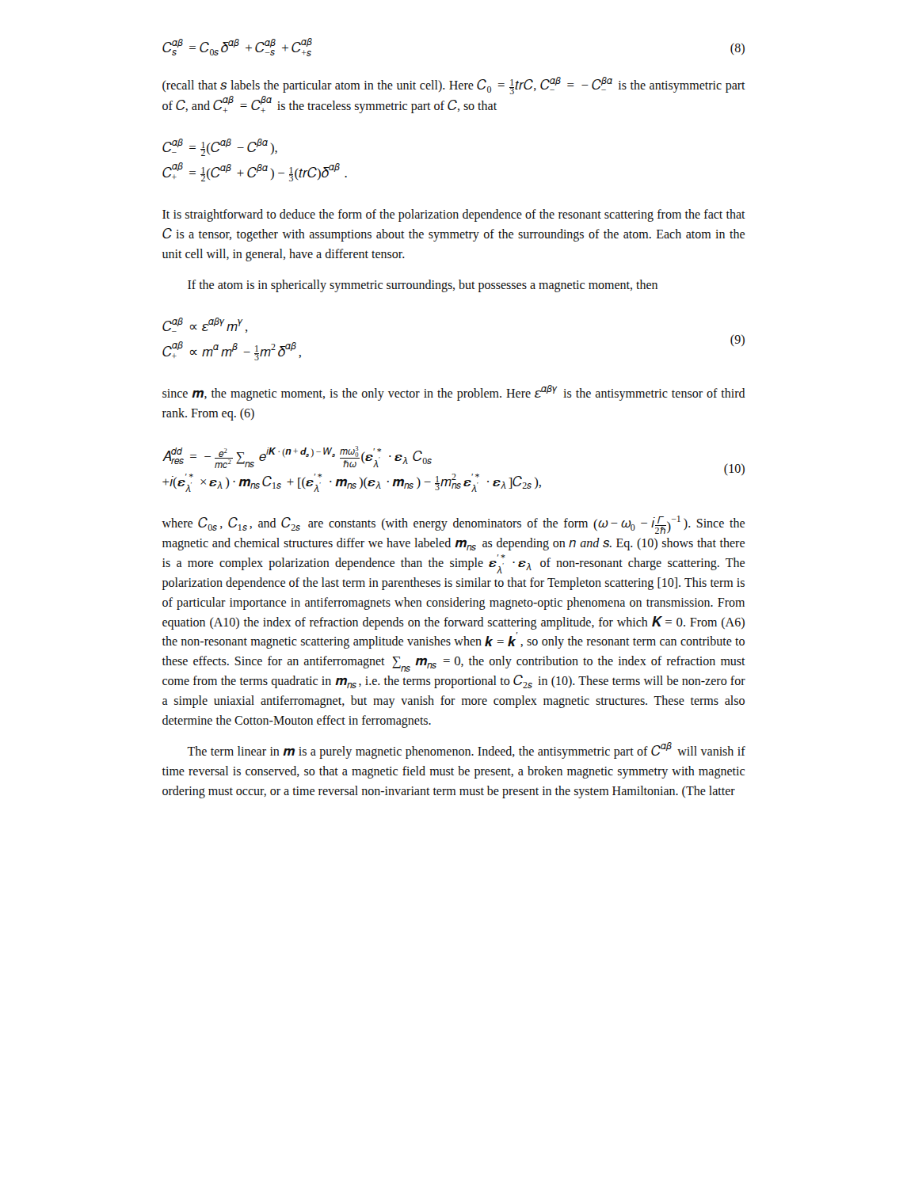Csαβ = C0s δαβ + C−sαβ + C+sαβ
(8)
(recall that s labels the particular atom in the unit cell). Here C0=13trC, C−αβ=−C−βα is the antisymmetric part of C, and C+αβ=C+βα is the traceless symmetric part of C, so that
C−αβ = 12 (Cαβ−Cβα) ,
C+αβ = 12 (Cαβ+Cβα) − 13 (trC) δαβ .
It is straightforward to deduce the form of the polarization dependence of the resonant scattering from the fact that C is a tensor, together with assumptions about the symmetry of the surroundings of the atom. Each atom in the unit cell will, in general, have a different tensor.
If the atom is in spherically symmetric surroundings, but possesses a magnetic moment, then
C−αβ ∝ εαβγ mγ ,
C+αβ ∝ mα mβ − 13 m2 δαβ ,
(9)
since 𝒎, the magnetic moment, is the only vector in the problem. Here εαβγ is the antisymmetric tensor of third rank. From eq. (6)
Aresdd = − e2mc2 ∑ns ei𝑲·(𝒏+𝒅s)−Ws mω03ℏω ( 𝜺λ′′* · 𝜺λ C0s
+i ( 𝜺λ′′* × 𝜺λ ) · 𝒎ns C1s + [ ( 𝜺λ′′* · 𝒎ns ) ( 𝜺λ · 𝒎ns ) − 13 mns2 𝜺λ′′* · 𝜺λ ] C2s ) ,
(10)
where C0s, C1s, and C2s are constants (with energy denominators of the form (ω−ω0−iΓ2ℏ)−1). Since the magnetic and chemical structures differ we have labeled 𝒎ns as depending on n and s. Eq. (10) shows that there is a more complex polarization dependence than the simple 𝜺λ′′*·𝜺λ of non-resonant charge scattering. The polarization dependence of the last term in parentheses is similar to that for Templeton scattering [10]. This term is of particular importance in antiferromagnets when considering magneto-optic phenomena on transmission. From equation (A10) the index of refraction depends on the forward scattering amplitude, for which 𝑲=0. From (A6) the non-resonant magnetic scattering amplitude vanishes when 𝒌=𝒌′, so only the resonant term can contribute to these effects. Since for an antiferromagnet ∑ns𝒎ns=0, the only contribution to the index of refraction must come from the terms quadratic in 𝒎ns, i.e. the terms proportional to C2s in (10). These terms will be non-zero for a simple uniaxial antiferromagnet, but may vanish for more complex magnetic structures. These terms also determine the Cotton-Mouton effect in ferromagnets.
The term linear in 𝒎 is a purely magnetic phenomenon. Indeed, the antisymmetric part of Cαβ will vanish if time reversal is conserved, so that a magnetic field must be present, a broken magnetic symmetry with magnetic ordering must occur, or a time reversal non-invariant term must be present in the system Hamiltonian. (The latter